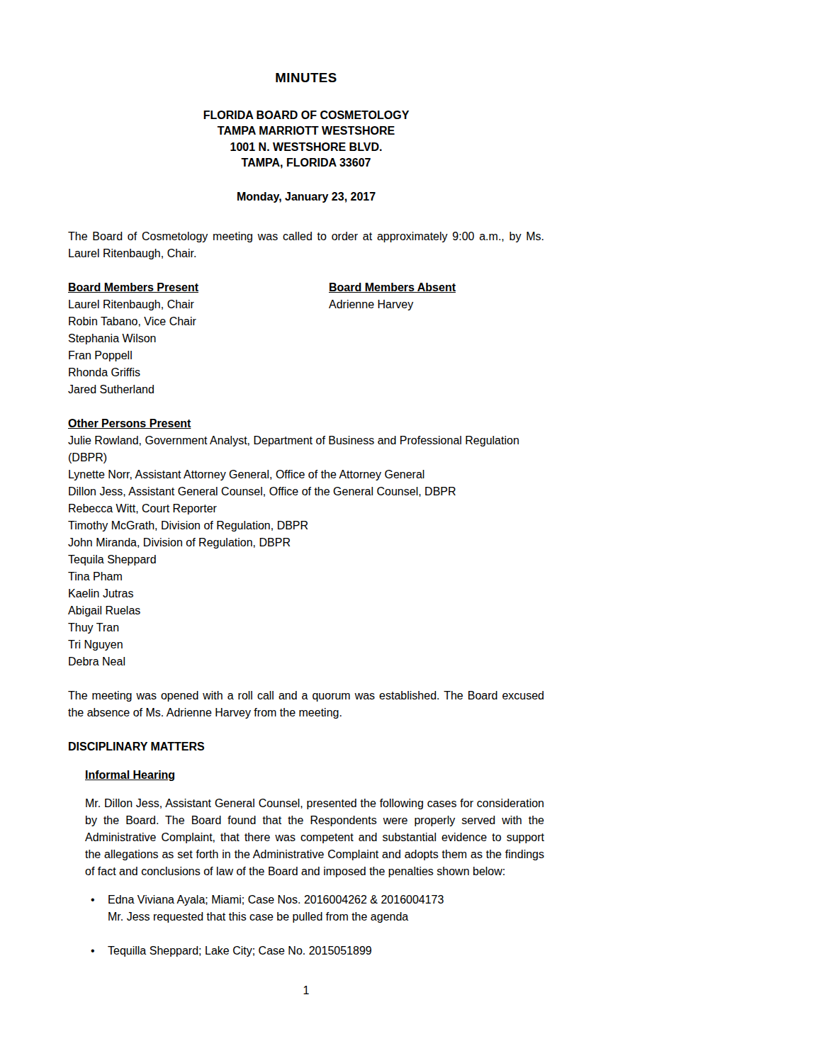MINUTES
FLORIDA BOARD OF COSMETOLOGY
TAMPA MARRIOTT WESTSHORE
1001 N. WESTSHORE BLVD.
TAMPA, FLORIDA 33607
Monday, January 23, 2017
The Board of Cosmetology meeting was called to order at approximately 9:00 a.m., by Ms. Laurel Ritenbaugh, Chair.
| Board Members Present Laurel Ritenbaugh, Chair Robin Tabano, Vice Chair Stephania Wilson Fran Poppell Rhonda Griffis Jared Sutherland | Board Members Absent Adrienne Harvey |
Other Persons Present
Julie Rowland, Government Analyst, Department of Business and Professional Regulation (DBPR)
Lynette Norr, Assistant Attorney General, Office of the Attorney General
Dillon Jess, Assistant General Counsel, Office of the General Counsel, DBPR
Rebecca Witt, Court Reporter
Timothy McGrath, Division of Regulation, DBPR
John Miranda, Division of Regulation, DBPR
Tequila Sheppard
Tina Pham
Kaelin Jutras
Abigail Ruelas
Thuy Tran
Tri Nguyen
Debra Neal
The meeting was opened with a roll call and a quorum was established. The Board excused the absence of Ms. Adrienne Harvey from the meeting.
DISCIPLINARY MATTERS
Informal Hearing
Mr. Dillon Jess, Assistant General Counsel, presented the following cases for consideration by the Board. The Board found that the Respondents were properly served with the Administrative Complaint, that there was competent and substantial evidence to support the allegations as set forth in the Administrative Complaint and adopts them as the findings of fact and conclusions of law of the Board and imposed the penalties shown below:
Edna Viviana Ayala; Miami; Case Nos. 2016004262 & 2016004173 Mr. Jess requested that this case be pulled from the agenda
Tequilla Sheppard; Lake City; Case No. 2015051899
1